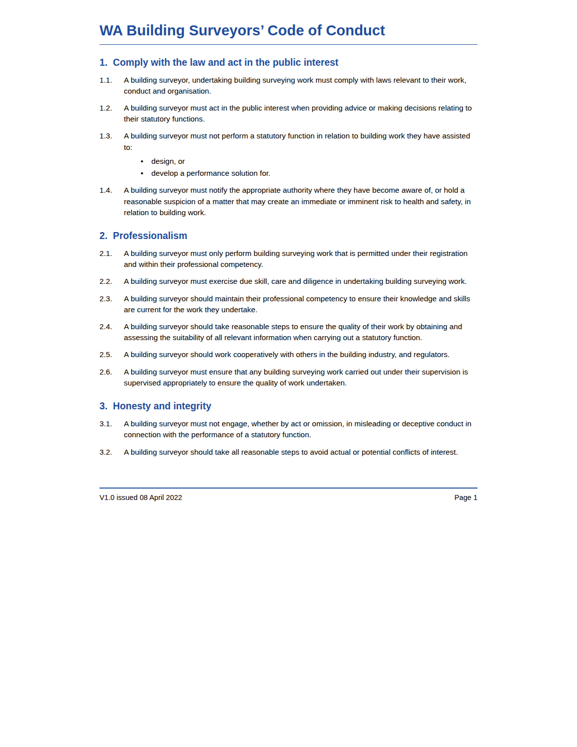WA Building Surveyors’ Code of Conduct
1. Comply with the law and act in the public interest
1.1. A building surveyor, undertaking building surveying work must comply with laws relevant to their work, conduct and organisation.
1.2. A building surveyor must act in the public interest when providing advice or making decisions relating to their statutory functions.
1.3. A building surveyor must not perform a statutory function in relation to building work they have assisted to:
design, or
develop a performance solution for.
1.4. A building surveyor must notify the appropriate authority where they have become aware of, or hold a reasonable suspicion of a matter that may create an immediate or imminent risk to health and safety, in relation to building work.
2. Professionalism
2.1. A building surveyor must only perform building surveying work that is permitted under their registration and within their professional competency.
2.2. A building surveyor must exercise due skill, care and diligence in undertaking building surveying work.
2.3. A building surveyor should maintain their professional competency to ensure their knowledge and skills are current for the work they undertake.
2.4. A building surveyor should take reasonable steps to ensure the quality of their work by obtaining and assessing the suitability of all relevant information when carrying out a statutory function.
2.5. A building surveyor should work cooperatively with others in the building industry, and regulators.
2.6. A building surveyor must ensure that any building surveying work carried out under their supervision is supervised appropriately to ensure the quality of work undertaken.
3. Honesty and integrity
3.1. A building surveyor must not engage, whether by act or omission, in misleading or deceptive conduct in connection with the performance of a statutory function.
3.2. A building surveyor should take all reasonable steps to avoid actual or potential conflicts of interest.
V1.0 issued 08 April 2022 Page 1